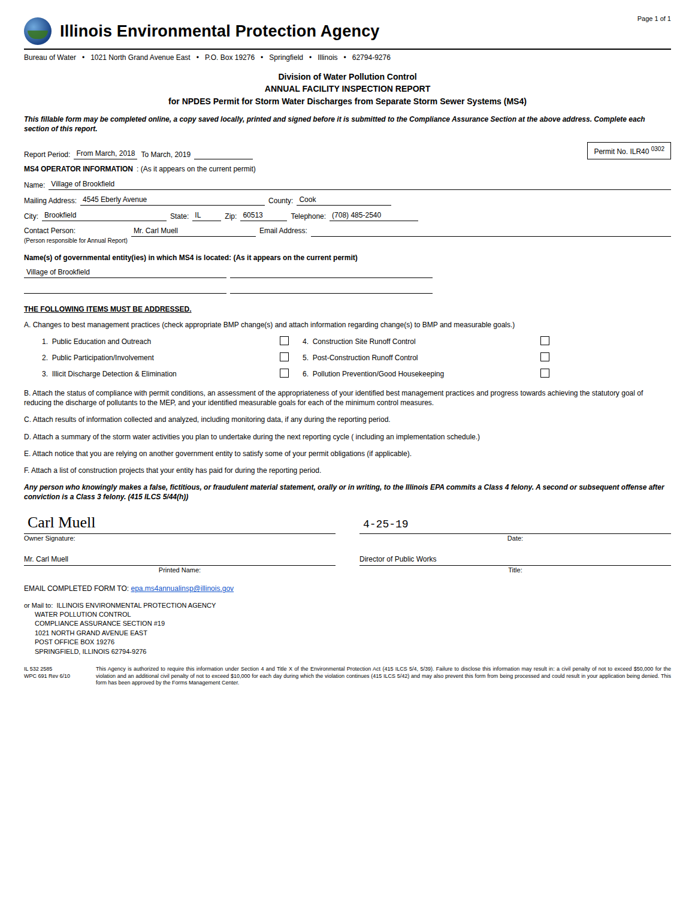Page 1 of 1
Illinois Environmental Protection Agency
Bureau of Water • 1021 North Grand Avenue East • P.O. Box 19276 • Springfield • Illinois • 62794-9276
Division of Water Pollution Control
ANNUAL FACILITY INSPECTION REPORT
for NPDES Permit for Storm Water Discharges from Separate Storm Sewer Systems (MS4)
This fillable form may be completed online, a copy saved locally, printed and signed before it is submitted to the Compliance Assurance Section at the above address. Complete each section of this report.
Report Period: From March, 2018 To March, 2019 Permit No. ILR40 0302
MS4 OPERATOR INFORMATION: (As it appears on the current permit)
Name: Village of Brookfield
Mailing Address: 4545 Eberly Avenue County: Cook
City: Brookfield State: IL Zip: 60513 Telephone: (708) 485-2540
Contact Person:
(Person responsible for Annual Report) Mr. Carl Muell Email Address:
Name(s) of governmental entity(ies) in which MS4 is located: (As it appears on the current permit)
Village of Brookfield
THE FOLLOWING ITEMS MUST BE ADDRESSED.
A. Changes to best management practices (check appropriate BMP change(s) and attach information regarding change(s) to BMP and measurable goals.)
1. Public Education and Outreach
4. Construction Site Runoff Control
2. Public Participation/Involvement
5. Post-Construction Runoff Control
3. Illicit Discharge Detection & Elimination
6. Pollution Prevention/Good Housekeeping
B. Attach the status of compliance with permit conditions, an assessment of the appropriateness of your identified best management practices and progress towards achieving the statutory goal of reducing the discharge of pollutants to the MEP, and your identified measurable goals for each of the minimum control measures.
C. Attach results of information collected and analyzed, including monitoring data, if any during the reporting period.
D. Attach a summary of the storm water activities you plan to undertake during the next reporting cycle ( including an implementation schedule.)
E. Attach notice that you are relying on another government entity to satisfy some of your permit obligations (if applicable).
F. Attach a list of construction projects that your entity has paid for during the reporting period.
Any person who knowingly makes a false, fictitious, or fraudulent material statement, orally or in writing, to the Illinois EPA commits a Class 4 felony. A second or subsequent offense after conviction is a Class 3 felony. (415 ILCS 5/44(h))
Carl Muell
Owner Signature:
4-25-19
Date:
Mr. Carl Muell
Printed Name:
Director of Public Works
Title:
EMAIL COMPLETED FORM TO: epa.ms4annualinsp@illinois.gov
or Mail to: ILLINOIS ENVIRONMENTAL PROTECTION AGENCY
WATER POLLUTION CONTROL
COMPLIANCE ASSURANCE SECTION #19
1021 NORTH GRAND AVENUE EAST
POST OFFICE BOX 19276
SPRINGFIELD, ILLINOIS 62794-9276
IL 532 2585
WPC 691 Rev 6/10
This Agency is authorized to require this information under Section 4 and Title X of the Environmental Protection Act (415 ILCS 5/4, 5/39). Failure to disclose this information may result in: a civil penalty of not to exceed $50,000 for the violation and an additional civil penalty of not to exceed $10,000 for each day during which the violation continues (415 ILCS 5/42) and may also prevent this form from being processed and could result in your application being denied. This form has been approved by the Forms Management Center.